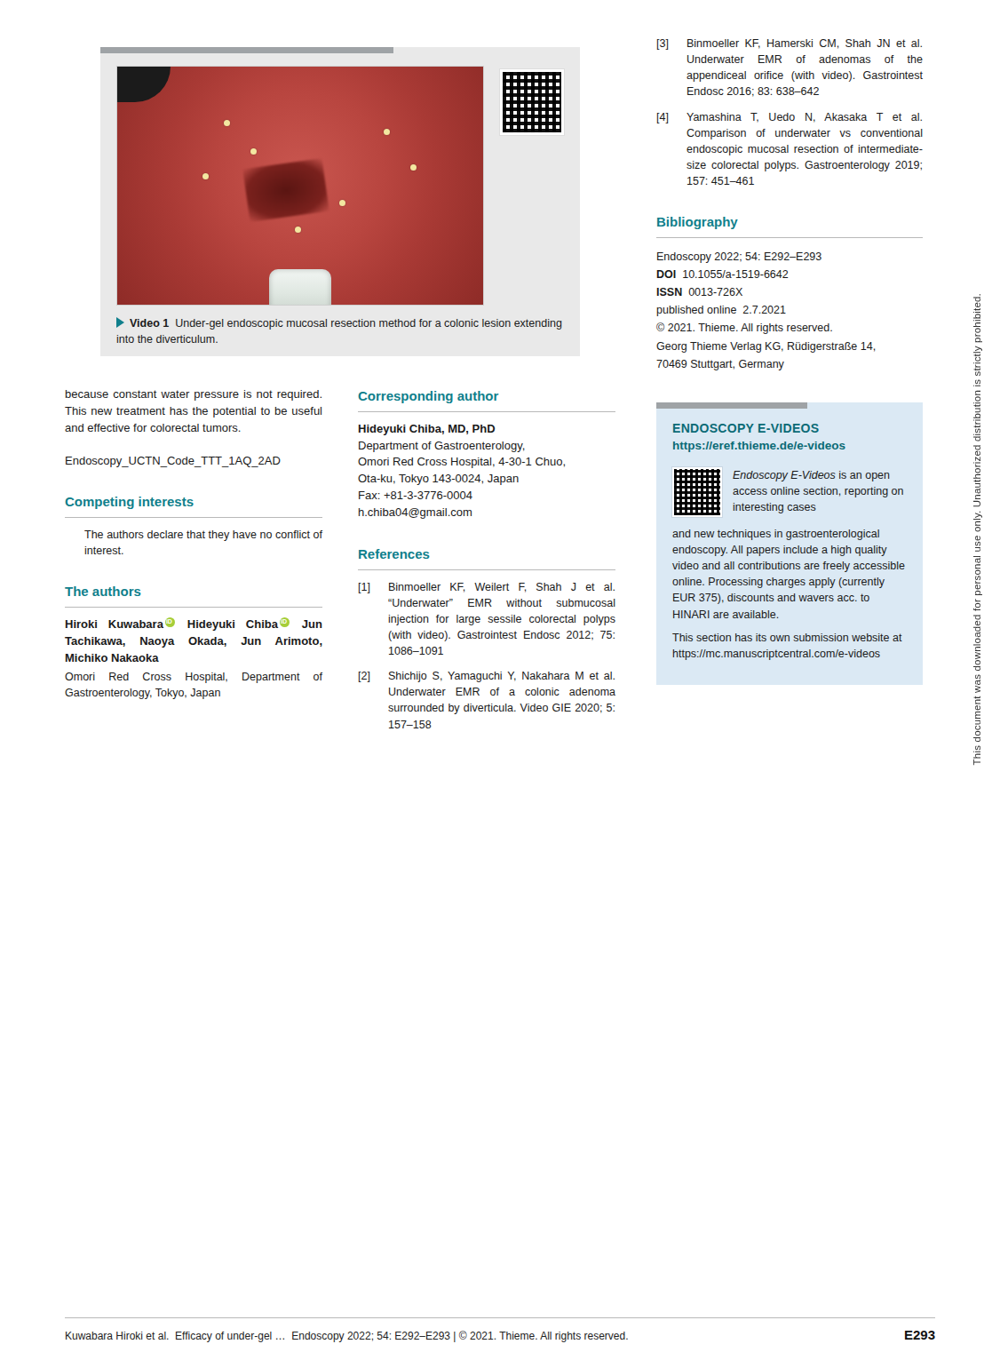This document was downloaded for personal use only. Unauthorized distribution is strictly prohibited.
Video 1 Under-gel endoscopic mucosal resection method for a colonic lesion extending into the diverticulum.
because constant water pressure is not required. This new treatment has the potential to be useful and effective for colorectal tumors.
Endoscopy_UCTN_Code_TTT_1AQ_2AD
Competing interests
The authors declare that they have no conflict of interest.
The authors
Hiroki Kuwabara Hideyuki Chiba Jun Tachikawa, Naoya Okada, Jun Arimoto, Michiko Nakaoka
Omori Red Cross Hospital, Department of Gastroenterology, Tokyo, Japan
Corresponding author
Hideyuki Chiba, MD, PhD
Department of Gastroenterology,
Omori Red Cross Hospital, 4-30-1 Chuo,
Ota-ku, Tokyo 143-0024, Japan
Fax: +81-3-3776-0004
h.chiba04@gmail.com
References
[1] Binmoeller KF, Weilert F, Shah J et al. “Underwater” EMR without submucosal injection for large sessile colorectal polyps (with video). Gastrointest Endosc 2012; 75: 1086–1091
[2] Shichijo S, Yamaguchi Y, Nakahara M et al. Underwater EMR of a colonic adenoma surrounded by diverticula. Video GIE 2020; 5: 157–158
[3] Binmoeller KF, Hamerski CM, Shah JN et al. Underwater EMR of adenomas of the appendiceal orifice (with video). Gastrointest Endosc 2016; 83: 638–642
[4] Yamashina T, Uedo N, Akasaka T et al. Comparison of underwater vs conventional endoscopic mucosal resection of intermediate-size colorectal polyps. Gastroenterology 2019; 157: 451–461
Bibliography
Endoscopy 2022; 54: E292–E293
DOI 10.1055/a-1519-6642
ISSN 0013-726X
published online 2.7.2021
© 2021. Thieme. All rights reserved.
Georg Thieme Verlag KG, Rüdigerstraße 14,
70469 Stuttgart, Germany
ENDOSCOPY E-VIDEOS
https://eref.thieme.de/e-videos
Endoscopy E-Videos is an open access online section, reporting on interesting cases
and new techniques in gastroenterological endoscopy. All papers include a high quality video and all contributions are freely accessible online. Processing charges apply (currently EUR 375), discounts and wavers acc. to HINARI are available.
This section has its own submission website at
https://mc.manuscriptcentral.com/e-videos
Kuwabara Hiroki et al. Efficacy of under-gel … Endoscopy 2022; 54: E292–E293 | © 2021. Thieme. All rights reserved.
E293